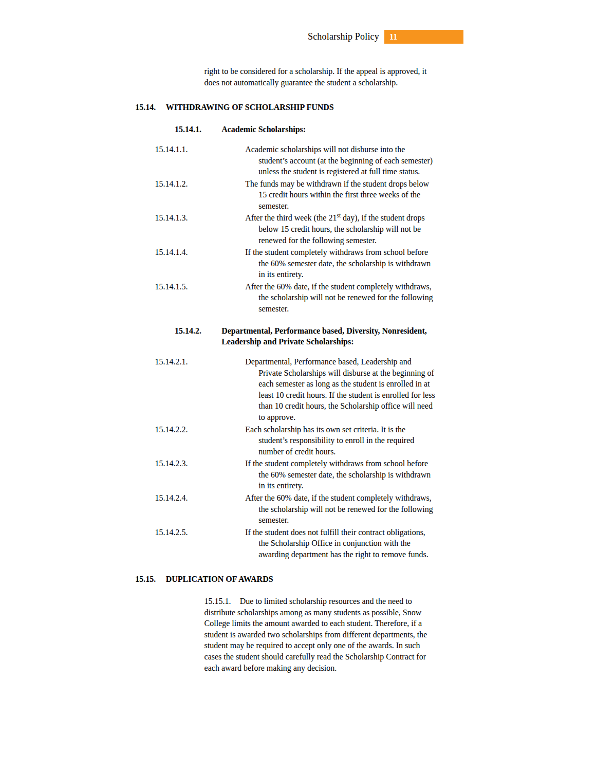Scholarship Policy 11
right to be considered for a scholarship. If the appeal is approved, it does not automatically guarantee the student a scholarship.
15.14. WITHDRAWING OF SCHOLARSHIP FUNDS
15.14.1. Academic Scholarships:
15.14.1.1. Academic scholarships will not disburse into the student’s account (at the beginning of each semester) unless the student is registered at full time status.
15.14.1.2. The funds may be withdrawn if the student drops below 15 credit hours within the first three weeks of the semester.
15.14.1.3. After the third week (the 21st day), if the student drops below 15 credit hours, the scholarship will not be renewed for the following semester.
15.14.1.4. If the student completely withdraws from school before the 60% semester date, the scholarship is withdrawn in its entirety.
15.14.1.5. After the 60% date, if the student completely withdraws, the scholarship will not be renewed for the following semester.
15.14.2. Departmental, Performance based, Diversity, Nonresident,Leadership and Private Scholarships:
15.14.2.1. Departmental, Performance based, Leadership and Private Scholarships will disburse at the beginning of each semester as long as the student is enrolled in at least 10 credit hours. If the student is enrolled for less than 10 credit hours, the Scholarship office will need to approve.
15.14.2.2. Each scholarship has its own set criteria. It is the student’s responsibility to enroll in the required number of credit hours.
15.14.2.3. If the student completely withdraws from school before the 60% semester date, the scholarship is withdrawn in its entirety.
15.14.2.4. After the 60% date, if the student completely withdraws, the scholarship will not be renewed for the following semester.
15.14.2.5. If the student does not fulfill their contract obligations, the Scholarship Office in conjunction with the awarding department has the right to remove funds.
15.15. DUPLICATION OF AWARDS
15.15.1. Due to limited scholarship resources and the need to distribute scholarships among as many students as possible, Snow College limits the amount awarded to each student. Therefore, if a student is awarded two scholar­ships from different departments, the student may be required to accept only one of the awards. In such cases the student should carefully read the Scholarship Contract for each award before making any decision.